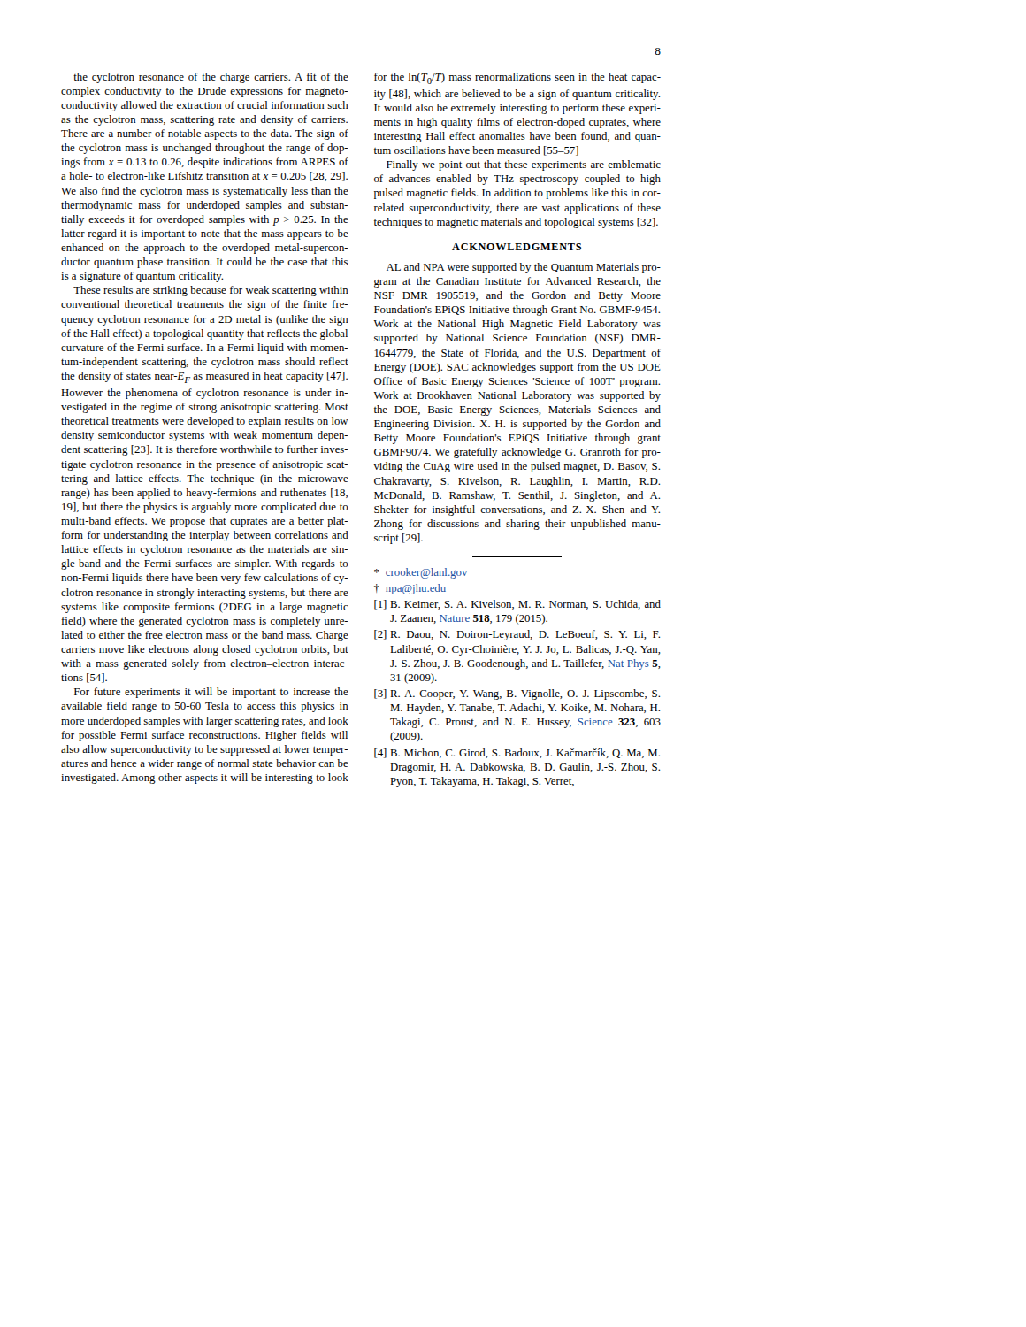8
the cyclotron resonance of the charge carriers. A fit of the complex conductivity to the Drude expressions for magneto-conductivity allowed the extraction of crucial information such as the cyclotron mass, scattering rate and density of carriers. There are a number of notable aspects to the data. The sign of the cyclotron mass is unchanged throughout the range of dopings from x = 0.13 to 0.26, despite indications from ARPES of a hole- to electron-like Lifshitz transition at x = 0.205 [28, 29]. We also find the cyclotron mass is systematically less than the thermodynamic mass for underdoped samples and substantially exceeds it for overdoped samples with p > 0.25. In the latter regard it is important to note that the mass appears to be enhanced on the approach to the overdoped metal-superconductor quantum phase transition. It could be the case that this is a signature of quantum criticality.
These results are striking because for weak scattering within conventional theoretical treatments the sign of the finite frequency cyclotron resonance for a 2D metal is (unlike the sign of the Hall effect) a topological quantity that reflects the global curvature of the Fermi surface. In a Fermi liquid with momentum-independent scattering, the cyclotron mass should reflect the density of states near-EF as measured in heat capacity [47]. However the phenomena of cyclotron resonance is under investigated in the regime of strong anisotropic scattering. Most theoretical treatments were developed to explain results on low density semiconductor systems with weak momentum dependent scattering [23]. It is therefore worthwhile to further investigate cyclotron resonance in the presence of anisotropic scattering and lattice effects. The technique (in the microwave range) has been applied to heavy-fermions and ruthenates [18, 19], but there the physics is arguably more complicated due to multi-band effects. We propose that cuprates are a better platform for understanding the interplay between correlations and lattice effects in cyclotron resonance as the materials are single-band and the Fermi surfaces are simpler. With regards to non-Fermi liquids there have been very few calculations of cyclotron resonance in strongly interacting systems, but there are systems like composite fermions (2DEG in a large magnetic field) where the generated cyclotron mass is completely unrelated to either the free electron mass or the band mass. Charge carriers move like electrons along closed cyclotron orbits, but with a mass generated solely from electron–electron interactions [54].
For future experiments it will be important to increase the available field range to 50-60 Tesla to access this physics in more underdoped samples with larger scattering rates, and look for possible Fermi surface reconstructions. Higher fields will also allow superconductivity to be suppressed at lower temperatures and hence a wider range of normal state behavior can be investigated. Among other aspects it will be interesting to look for the ln(T0/T) mass renormalizations seen in the heat capacity [48], which are believed to be a sign of quantum criticality. It would also be extremely interesting to perform these experiments in high quality films of electron-doped cuprates, where interesting Hall effect anomalies have been found, and quantum oscillations have been measured [55–57]
Finally we point out that these experiments are emblematic of advances enabled by THz spectroscopy coupled to high pulsed magnetic fields. In addition to problems like this in correlated superconductivity, there are vast applications of these techniques to magnetic materials and topological systems [32].
ACKNOWLEDGMENTS
AL and NPA were supported by the Quantum Materials program at the Canadian Institute for Advanced Research, the NSF DMR 1905519, and the Gordon and Betty Moore Foundation's EPiQS Initiative through Grant No. GBMF-9454. Work at the National High Magnetic Field Laboratory was supported by National Science Foundation (NSF) DMR-1644779, the State of Florida, and the U.S. Department of Energy (DOE). SAC acknowledges support from the US DOE Office of Basic Energy Sciences 'Science of 100T' program. Work at Brookhaven National Laboratory was supported by the DOE, Basic Energy Sciences, Materials Sciences and Engineering Division. X. H. is supported by the Gordon and Betty Moore Foundation's EPiQS Initiative through grant GBMF9074. We gratefully acknowledge G. Granroth for providing the CuAg wire used in the pulsed magnet, D. Basov, S. Chakravarty, S. Kivelson, R. Laughlin, I. Martin, R.D. McDonald, B. Ramshaw, T. Senthil, J. Singleton, and A. Shekter for insightful conversations, and Z.-X. Shen and Y. Zhong for discussions and sharing their unpublished manuscript [29].
*crooker@lanl.gov
†npa@jhu.edu
B. Keimer, S. A. Kivelson, M. R. Norman, S. Uchida, and J. Zaanen, Nature 518, 179 (2015).
R. Daou, N. Doiron-Leyraud, D. LeBoeuf, S. Y. Li, F. Laliberté, O. Cyr-Choinière, Y. J. Jo, L. Balicas, J.-Q. Yan, J.-S. Zhou, J. B. Goodenough, and L. Taillefer, Nat Phys 5, 31 (2009).
R. A. Cooper, Y. Wang, B. Vignolle, O. J. Lipscombe, S. M. Hayden, Y. Tanabe, T. Adachi, Y. Koike, M. Nohara, H. Takagi, C. Proust, and N. E. Hussey, Science 323, 603 (2009).
B. Michon, C. Girod, S. Badoux, J. Kačmarčík, Q. Ma, M. Dragomir, H. A. Dabkowska, B. D. Gaulin, J.-S. Zhou, S. Pyon, T. Takayama, H. Takagi, S. Verret,